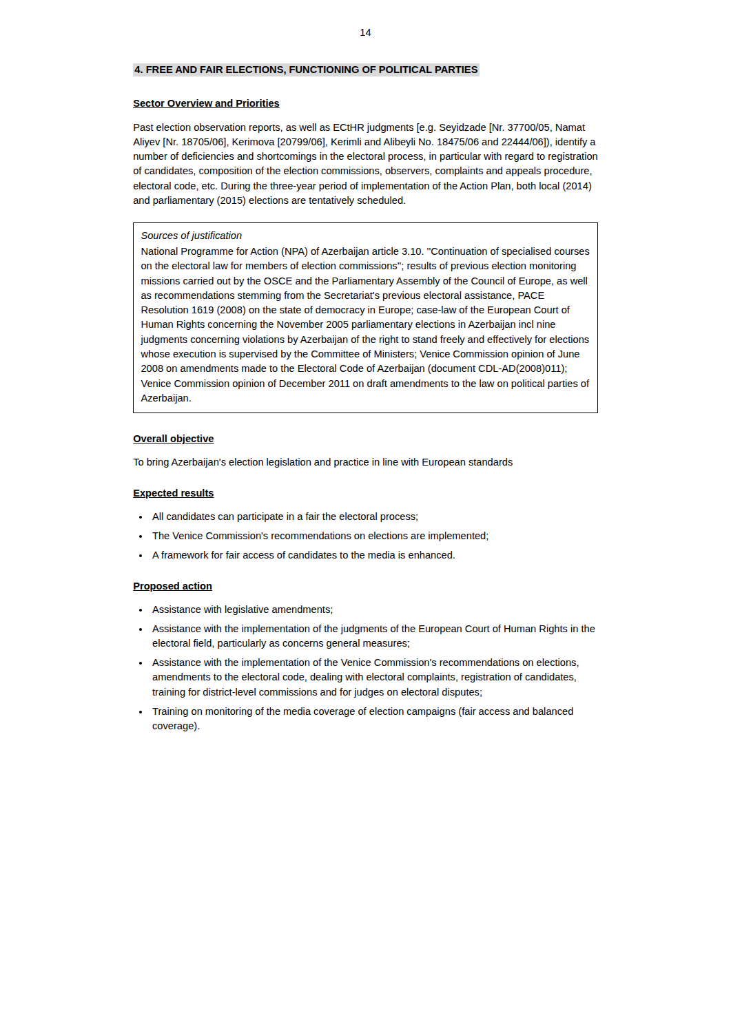14
4. FREE AND FAIR ELECTIONS, FUNCTIONING OF POLITICAL PARTIES
Sector Overview and Priorities
Past election observation reports, as well as ECtHR judgments [e.g. Seyidzade [Nr. 37700/05, Namat Aliyev [Nr. 18705/06], Kerimova [20799/06], Kerimli and Alibeyli No. 18475/06 and 22444/06]), identify a number of deficiencies and shortcomings in the electoral process, in particular with regard to registration of candidates, composition of the election commissions, observers, complaints and appeals procedure, electoral code, etc. During the three-year period of implementation of the Action Plan, both local (2014) and parliamentary (2015) elections are tentatively scheduled.
Sources of justification
National Programme for Action (NPA) of Azerbaijan article 3.10. ''Continuation of specialised courses on the electoral law for members of election commissions''; results of previous election monitoring missions carried out by the OSCE and the Parliamentary Assembly of the Council of Europe, as well as recommendations stemming from the Secretariat's previous electoral assistance, PACE Resolution 1619 (2008) on the state of democracy in Europe; case-law of the European Court of Human Rights concerning the November 2005 parliamentary elections in Azerbaijan incl nine judgments concerning violations by Azerbaijan of the right to stand freely and effectively for elections whose execution is supervised by the Committee of Ministers; Venice Commission opinion of June 2008 on amendments made to the Electoral Code of Azerbaijan (document CDL-AD(2008)011); Venice Commission opinion of December 2011 on draft amendments to the law on political parties of Azerbaijan.
Overall objective
To bring Azerbaijan's election legislation and practice in line with European standards
Expected results
All candidates can participate in a fair the electoral process;
The Venice Commission's recommendations on elections are implemented;
A framework for fair access of candidates to the media is enhanced.
Proposed action
Assistance with legislative amendments;
Assistance with the implementation of the judgments of the European Court of Human Rights in the electoral field, particularly as concerns general measures;
Assistance with the implementation of the Venice Commission's recommendations on elections, amendments to the electoral code, dealing with electoral complaints, registration of candidates, training for district-level commissions and for judges on electoral disputes;
Training on monitoring of the media coverage of election campaigns (fair access and balanced coverage).